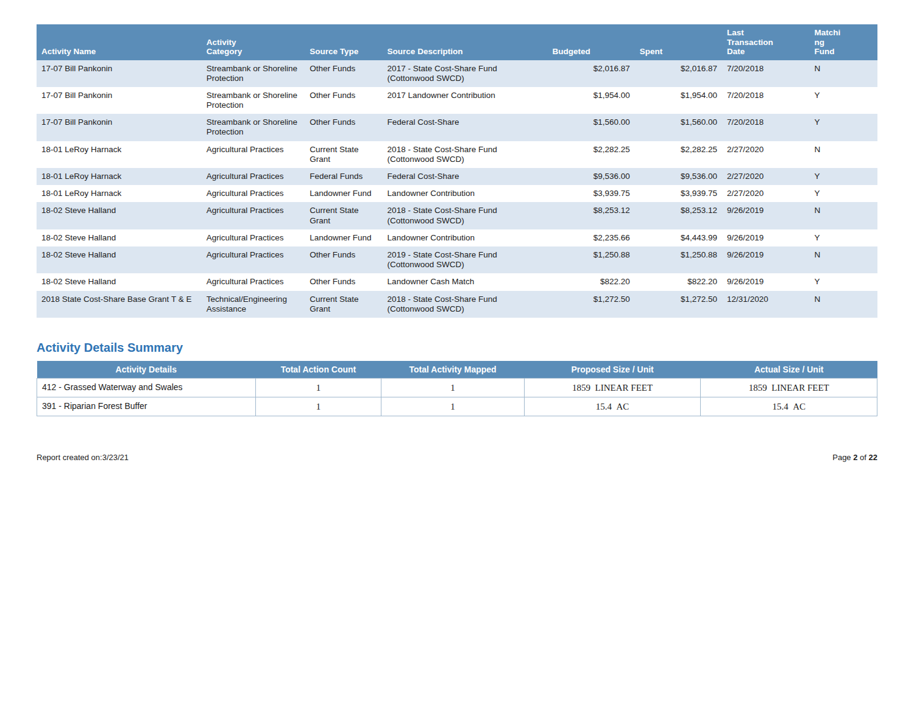| Activity Name | Activity Category | Source Type | Source Description | Budgeted | Spent | Last Transaction Date | Matchi ng Fund |
| --- | --- | --- | --- | --- | --- | --- | --- |
| 17-07 Bill Pankonin | Streambank or Shoreline Protection | Other Funds | 2017 - State Cost-Share Fund (Cottonwood SWCD) | $2,016.87 | $2,016.87 | 7/20/2018 | N |
| 17-07 Bill Pankonin | Streambank or Shoreline Protection | Other Funds | 2017 Landowner Contribution | $1,954.00 | $1,954.00 | 7/20/2018 | Y |
| 17-07 Bill Pankonin | Streambank or Shoreline Protection | Other Funds | Federal Cost-Share | $1,560.00 | $1,560.00 | 7/20/2018 | Y |
| 18-01 LeRoy Harnack | Agricultural Practices | Current State Grant | 2018 - State Cost-Share Fund (Cottonwood SWCD) | $2,282.25 | $2,282.25 | 2/27/2020 | N |
| 18-01 LeRoy Harnack | Agricultural Practices | Federal Funds | Federal Cost-Share | $9,536.00 | $9,536.00 | 2/27/2020 | Y |
| 18-01 LeRoy Harnack | Agricultural Practices | Landowner Fund | Landowner Contribution | $3,939.75 | $3,939.75 | 2/27/2020 | Y |
| 18-02 Steve Halland | Agricultural Practices | Current State Grant | 2018 - State Cost-Share Fund (Cottonwood SWCD) | $8,253.12 | $8,253.12 | 9/26/2019 | N |
| 18-02 Steve Halland | Agricultural Practices | Landowner Fund | Landowner Contribution | $2,235.66 | $4,443.99 | 9/26/2019 | Y |
| 18-02 Steve Halland | Agricultural Practices | Other Funds | 2019 - State Cost-Share Fund (Cottonwood SWCD) | $1,250.88 | $1,250.88 | 9/26/2019 | N |
| 18-02 Steve Halland | Agricultural Practices | Other Funds | Landowner Cash Match | $822.20 | $822.20 | 9/26/2019 | Y |
| 2018 State Cost-Share Base Grant T & E | Technical/Engineering Assistance | Current State Grant | 2018 - State Cost-Share Fund (Cottonwood SWCD) | $1,272.50 | $1,272.50 | 12/31/2020 | N |
Activity Details Summary
| Activity Details | Total Action Count | Total Activity Mapped | Proposed Size / Unit | Actual Size / Unit |
| --- | --- | --- | --- | --- |
| 412 - Grassed Waterway and Swales | 1 | 1 | 1859 LINEAR FEET | 1859 LINEAR FEET |
| 391 - Riparian Forest Buffer | 1 | 1 | 15.4 AC | 15.4 AC |
Report created on:3/23/21
Page 2 of 22